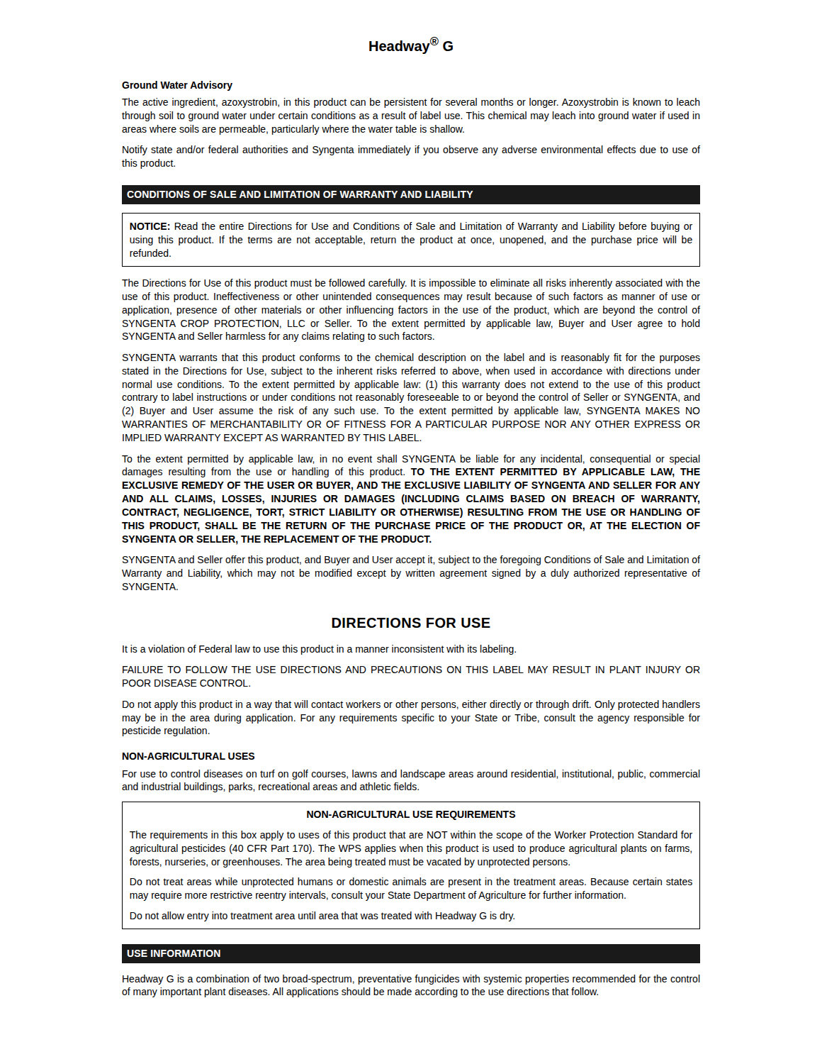Headway® G
Ground Water Advisory
The active ingredient, azoxystrobin, in this product can be persistent for several months or longer. Azoxystrobin is known to leach through soil to ground water under certain conditions as a result of label use. This chemical may leach into ground water if used in areas where soils are permeable, particularly where the water table is shallow.
Notify state and/or federal authorities and Syngenta immediately if you observe any adverse environmental effects due to use of this product.
CONDITIONS OF SALE AND LIMITATION OF WARRANTY AND LIABILITY
NOTICE: Read the entire Directions for Use and Conditions of Sale and Limitation of Warranty and Liability before buying or using this product. If the terms are not acceptable, return the product at once, unopened, and the purchase price will be refunded.
The Directions for Use of this product must be followed carefully. It is impossible to eliminate all risks inherently associated with the use of this product. Ineffectiveness or other unintended consequences may result because of such factors as manner of use or application, presence of other materials or other influencing factors in the use of the product, which are beyond the control of SYNGENTA CROP PROTECTION, LLC or Seller. To the extent permitted by applicable law, Buyer and User agree to hold SYNGENTA and Seller harmless for any claims relating to such factors.
SYNGENTA warrants that this product conforms to the chemical description on the label and is reasonably fit for the purposes stated in the Directions for Use, subject to the inherent risks referred to above, when used in accordance with directions under normal use conditions. To the extent permitted by applicable law: (1) this warranty does not extend to the use of this product contrary to label instructions or under conditions not reasonably foreseeable to or beyond the control of Seller or SYNGENTA, and (2) Buyer and User assume the risk of any such use. To the extent permitted by applicable law, SYNGENTA MAKES NO WARRANTIES OF MERCHANTABILITY OR OF FITNESS FOR A PARTICULAR PURPOSE NOR ANY OTHER EXPRESS OR IMPLIED WARRANTY EXCEPT AS WARRANTED BY THIS LABEL.
To the extent permitted by applicable law, in no event shall SYNGENTA be liable for any incidental, consequential or special damages resulting from the use or handling of this product. TO THE EXTENT PERMITTED BY APPLICABLE LAW, THE EXCLUSIVE REMEDY OF THE USER OR BUYER, AND THE EXCLUSIVE LIABILITY OF SYNGENTA AND SELLER FOR ANY AND ALL CLAIMS, LOSSES, INJURIES OR DAMAGES (INCLUDING CLAIMS BASED ON BREACH OF WARRANTY, CONTRACT, NEGLIGENCE, TORT, STRICT LIABILITY OR OTHERWISE) RESULTING FROM THE USE OR HANDLING OF THIS PRODUCT, SHALL BE THE RETURN OF THE PURCHASE PRICE OF THE PRODUCT OR, AT THE ELECTION OF SYNGENTA OR SELLER, THE REPLACEMENT OF THE PRODUCT.
SYNGENTA and Seller offer this product, and Buyer and User accept it, subject to the foregoing Conditions of Sale and Limitation of Warranty and Liability, which may not be modified except by written agreement signed by a duly authorized representative of SYNGENTA.
DIRECTIONS FOR USE
It is a violation of Federal law to use this product in a manner inconsistent with its labeling.
FAILURE TO FOLLOW THE USE DIRECTIONS AND PRECAUTIONS ON THIS LABEL MAY RESULT IN PLANT INJURY OR POOR DISEASE CONTROL.
Do not apply this product in a way that will contact workers or other persons, either directly or through drift. Only protected handlers may be in the area during application. For any requirements specific to your State or Tribe, consult the agency responsible for pesticide regulation.
NON-AGRICULTURAL USES
For use to control diseases on turf on golf courses, lawns and landscape areas around residential, institutional, public, commercial and industrial buildings, parks, recreational areas and athletic fields.
NON-AGRICULTURAL USE REQUIREMENTS
The requirements in this box apply to uses of this product that are NOT within the scope of the Worker Protection Standard for agricultural pesticides (40 CFR Part 170). The WPS applies when this product is used to produce agricultural plants on farms, forests, nurseries, or greenhouses. The area being treated must be vacated by unprotected persons.
Do not treat areas while unprotected humans or domestic animals are present in the treatment areas. Because certain states may require more restrictive reentry intervals, consult your State Department of Agriculture for further information.
Do not allow entry into treatment area until area that was treated with Headway G is dry.
USE INFORMATION
Headway G is a combination of two broad-spectrum, preventative fungicides with systemic properties recommended for the control of many important plant diseases. All applications should be made according to the use directions that follow.